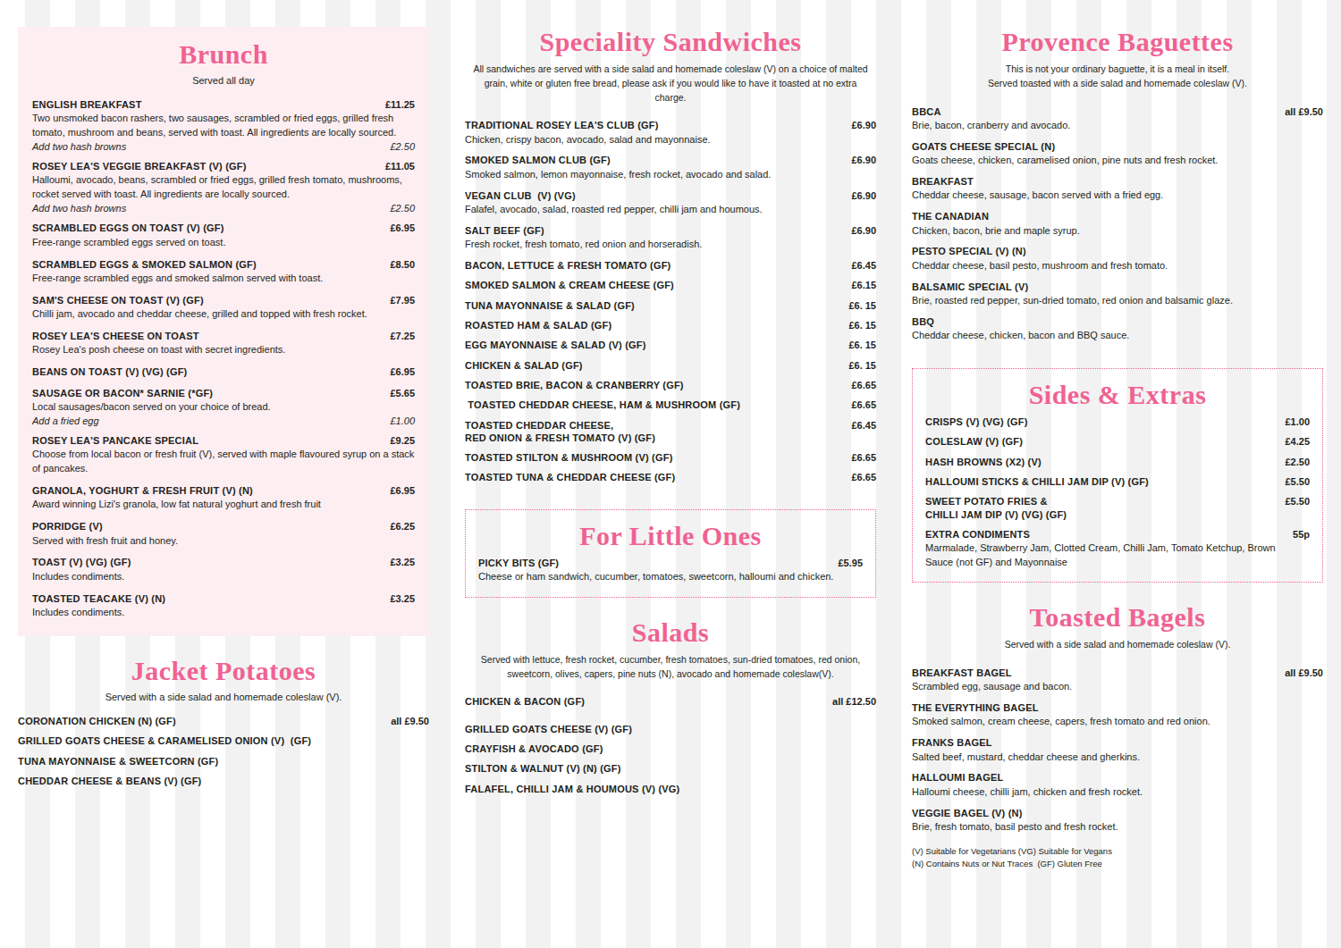Brunch
Served all day
ENGLISH BREAKFAST £11.25
Two unsmoked bacon rashers, two sausages, scrambled or fried eggs, grilled fresh tomato, mushroom and beans, served with toast. All ingredients are locally sourced.
Add two hash browns£2.50
ROSEY LEA'S VEGGIE BREAKFAST (V) (GF) £11.05
Halloumi, avocado, beans, scrambled or fried eggs, grilled fresh tomato, mushrooms, rocket served with toast. All ingredients are locally sourced.
Add two hash browns£2.50
SCRAMBLED EGGS ON TOAST (V) (GF) £6.95
Free-range scrambled eggs served on toast.
SCRAMBLED EGGS & SMOKED SALMON (GF) £8.50
Free-range scrambled eggs and smoked salmon served with toast.
SAM'S CHEESE ON TOAST (V) (GF) £7.95
Chilli jam, avocado and cheddar cheese, grilled and topped with fresh rocket.
ROSEY LEA'S CHEESE ON TOAST £7.25
Rosey Lea's posh cheese on toast with secret ingredients.
BEANS ON TOAST (V) (VG) (GF) £6.95
SAUSAGE OR BACON* SARNIE (*GF) £5.65
Local sausages/bacon served on your choice of bread.
Add a fried egg£1.00
ROSEY LEA'S PANCAKE SPECIAL £9.25
Choose from local bacon or fresh fruit (V), served with maple flavoured syrup on a stack of pancakes.
GRANOLA, YOGHURT & FRESH FRUIT (V) (N) £6.95
Award winning Lizi's granola, low fat natural yoghurt and fresh fruit
PORRIDGE (V) £6.25
Served with fresh fruit and honey.
TOAST (V) (VG) (GF) £3.25
Includes condiments.
TOASTED TEACAKE (V) (N) £3.25
Includes condiments.
Jacket Potatoes
Served with a side salad and homemade coleslaw (V).
CORONATION CHICKEN (N) (GF) all £9.50
GRILLED GOATS CHEESE & CARAMELISED ONION (V) (GF)
TUNA MAYONNAISE & SWEETCORN (GF)
CHEDDAR CHEESE & BEANS (V) (GF)
Speciality Sandwiches
All sandwiches are served with a side salad and homemade coleslaw (V) on a choice of malted grain, white or gluten free bread, please ask if you would like to have it toasted at no extra charge.
TRADITIONAL ROSEY LEA'S CLUB (GF) £6.90
Chicken, crispy bacon, avocado, salad and mayonnaise.
SMOKED SALMON CLUB (GF) £6.90
Smoked salmon, lemon mayonnaise, fresh rocket, avocado and salad.
VEGAN CLUB (V) (VG) £6.90
Falafel, avocado, salad, roasted red pepper, chilli jam and houmous.
SALT BEEF (GF) £6.90
Fresh rocket, fresh tomato, red onion and horseradish.
BACON, LETTUCE & FRESH TOMATO (GF) £6.45
SMOKED SALMON & CREAM CHEESE (GF) £6.15
TUNA MAYONNAISE & SALAD (GF) £6. 15
ROASTED HAM & SALAD (GF) £6. 15
EGG MAYONNAISE & SALAD (V) (GF) £6. 15
CHICKEN & SALAD (GF) £6. 15
TOASTED BRIE, BACON & CRANBERRY (GF) £6.65
TOASTED CHEDDAR CHEESE, HAM & MUSHROOM (GF) £6.65
TOASTED CHEDDAR CHEESE,
RED ONION & FRESH TOMATO (V) (GF) £6.45
TOASTED STILTON & MUSHROOM (V) (GF) £6.65
TOASTED TUNA & CHEDDAR CHEESE (GF) £6.65
For Little Ones
PICKY BITS (GF) £5.95
Cheese or ham sandwich, cucumber, tomatoes, sweetcorn, halloumi and chicken.
Salads
Served with lettuce, fresh rocket, cucumber, fresh tomatoes, sun-dried tomatoes, red onion, sweetcorn, olives, capers, pine nuts (N), avocado and homemade coleslaw(V).
CHICKEN & BACON (GF) all £12.50
GRILLED GOATS CHEESE (V) (GF)
CRAYFISH & AVOCADO (GF)
STILTON & WALNUT (V) (N) (GF)
FALAFEL, CHILLI JAM & HOUMOUS (V) (VG)
Provence Baguettes
This is not your ordinary baguette, it is a meal in itself.
Served toasted with a side salad and homemade coleslaw (V).
BBCA all £9.50
Brie, bacon, cranberry and avocado.
GOATS CHEESE SPECIAL (N)
Goats cheese, chicken, caramelised onion, pine nuts and fresh rocket.
BREAKFAST
Cheddar cheese, sausage, bacon served with a fried egg.
THE CANADIAN
Chicken, bacon, brie and maple syrup.
PESTO SPECIAL (V) (N)
Cheddar cheese, basil pesto, mushroom and fresh tomato.
BALSAMIC SPECIAL (V)
Brie, roasted red pepper, sun-dried tomato, red onion and balsamic glaze.
BBQ
Cheddar cheese, chicken, bacon and BBQ sauce.
Sides & Extras
CRISPS (V) (VG) (GF) £1.00
COLESLAW (V) (GF) £4.25
HASH BROWNS (x2) (V) £2.50
HALLOUMI STICKS & CHILLI JAM DIP (V) (GF) £5.50
SWEET POTATO FRIES &
CHILLI JAM DIP (V) (VG) (GF) £5.50
EXTRA CONDIMENTS
Marmalade, Strawberry Jam, Clotted Cream, Chilli Jam, Tomato Ketchup, Brown Sauce (not GF) and Mayonnaise
55p
Toasted Bagels
Served with a side salad and homemade coleslaw (V).
BREAKFAST BAGEL all £9.50
Scrambled egg, sausage and bacon.
THE EVERYTHING BAGEL
Smoked salmon, cream cheese, capers, fresh tomato and red onion.
FRANKS BAGEL
Salted beef, mustard, cheddar cheese and gherkins.
HALLOUMI BAGEL
Halloumi cheese, chilli jam, chicken and fresh rocket.
VEGGIE BAGEL (V) (N)
Brie, fresh tomato, basil pesto and fresh rocket.
(V) Suitable for Vegetarians (VG) Suitable for Vegans
(N) Contains Nuts or Nut Traces (GF) Gluten Free